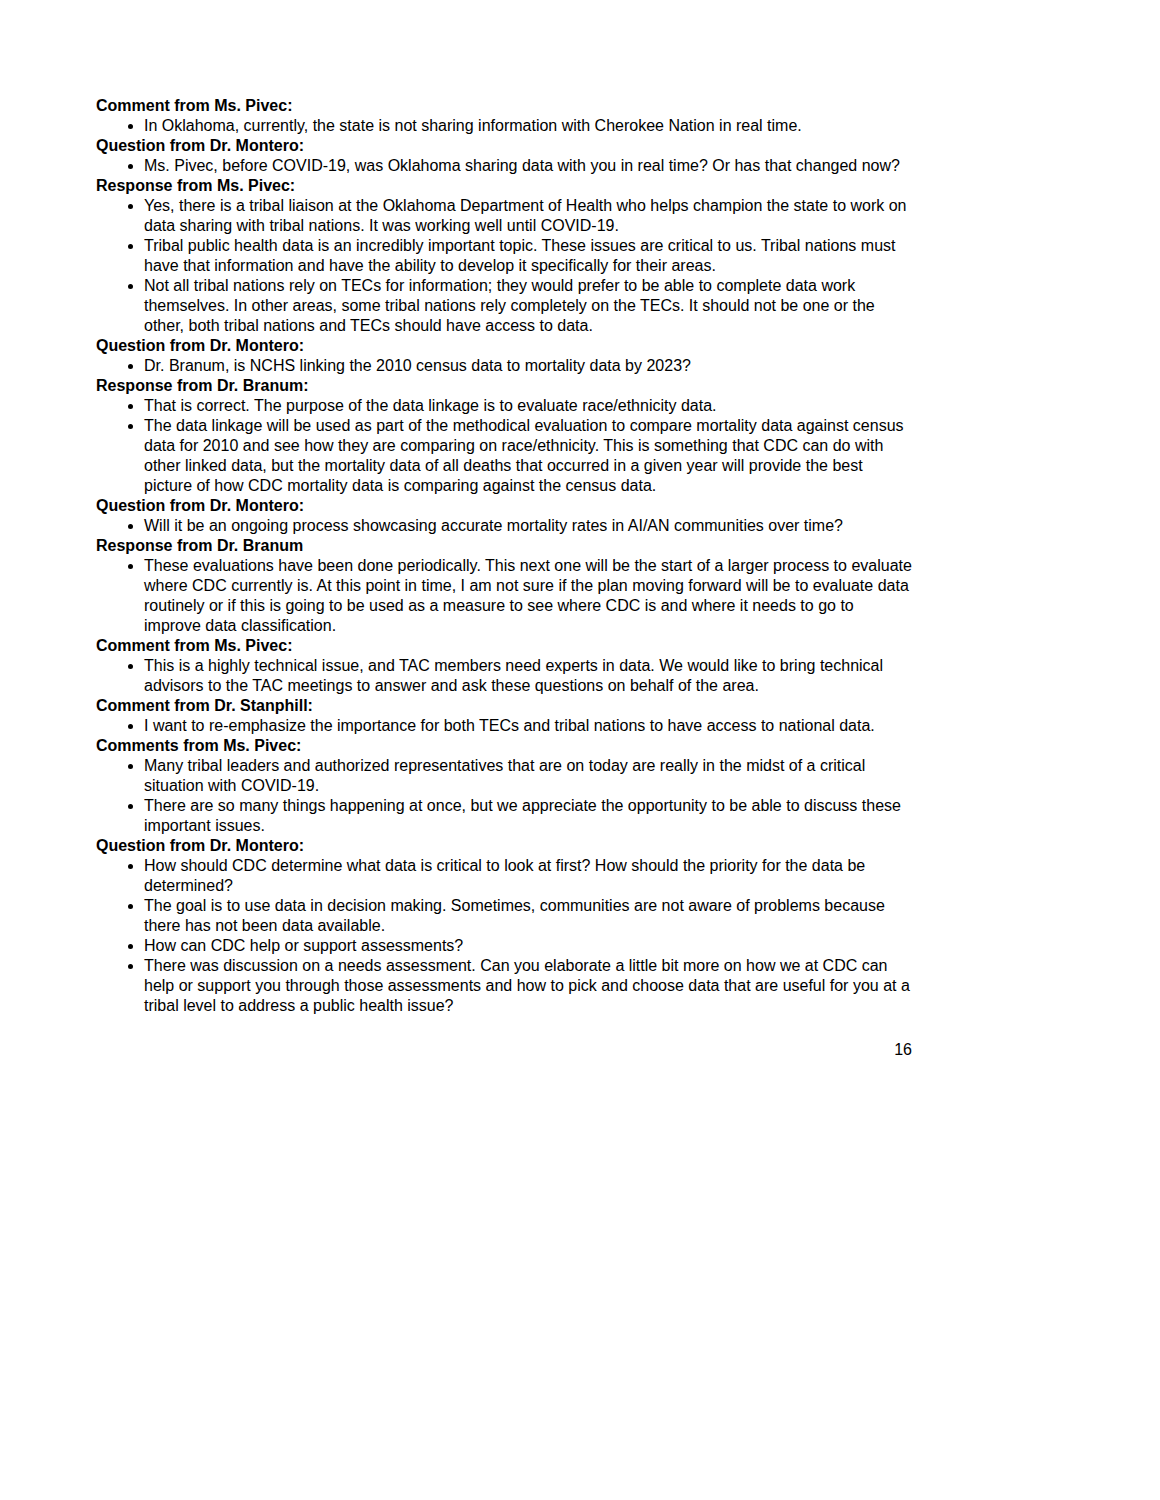Comment from Ms. Pivec:
In Oklahoma, currently, the state is not sharing information with Cherokee Nation in real time.
Question from Dr. Montero:
Ms. Pivec, before COVID-19, was Oklahoma sharing data with you in real time? Or has that changed now?
Response from Ms. Pivec:
Yes, there is a tribal liaison at the Oklahoma Department of Health who helps champion the state to work on data sharing with tribal nations. It was working well until COVID-19.
Tribal public health data is an incredibly important topic. These issues are critical to us. Tribal nations must have that information and have the ability to develop it specifically for their areas.
Not all tribal nations rely on TECs for information; they would prefer to be able to complete data work themselves. In other areas, some tribal nations rely completely on the TECs. It should not be one or the other, both tribal nations and TECs should have access to data.
Question from Dr. Montero:
Dr. Branum, is NCHS linking the 2010 census data to mortality data by 2023?
Response from Dr. Branum:
That is correct. The purpose of the data linkage is to evaluate race/ethnicity data.
The data linkage will be used as part of the methodical evaluation to compare mortality data against census data for 2010 and see how they are comparing on race/ethnicity. This is something that CDC can do with other linked data, but the mortality data of all deaths that occurred in a given year will provide the best picture of how CDC mortality data is comparing against the census data.
Question from Dr. Montero:
Will it be an ongoing process showcasing accurate mortality rates in AI/AN communities over time?
Response from Dr. Branum
These evaluations have been done periodically. This next one will be the start of a larger process to evaluate where CDC currently is. At this point in time, I am not sure if the plan moving forward will be to evaluate data routinely or if this is going to be used as a measure to see where CDC is and where it needs to go to improve data classification.
Comment from Ms. Pivec:
This is a highly technical issue, and TAC members need experts in data. We would like to bring technical advisors to the TAC meetings to answer and ask these questions on behalf of the area.
Comment from Dr. Stanphill:
I want to re-emphasize the importance for both TECs and tribal nations to have access to national data.
Comments from Ms. Pivec:
Many tribal leaders and authorized representatives that are on today are really in the midst of a critical situation with COVID-19.
There are so many things happening at once, but we appreciate the opportunity to be able to discuss these important issues.
Question from Dr. Montero:
How should CDC determine what data is critical to look at first? How should the priority for the data be determined?
The goal is to use data in decision making. Sometimes, communities are not aware of problems because there has not been data available.
How can CDC help or support assessments?
There was discussion on a needs assessment. Can you elaborate a little bit more on how we at CDC can help or support you through those assessments and how to pick and choose data that are useful for you at a tribal level to address a public health issue?
16